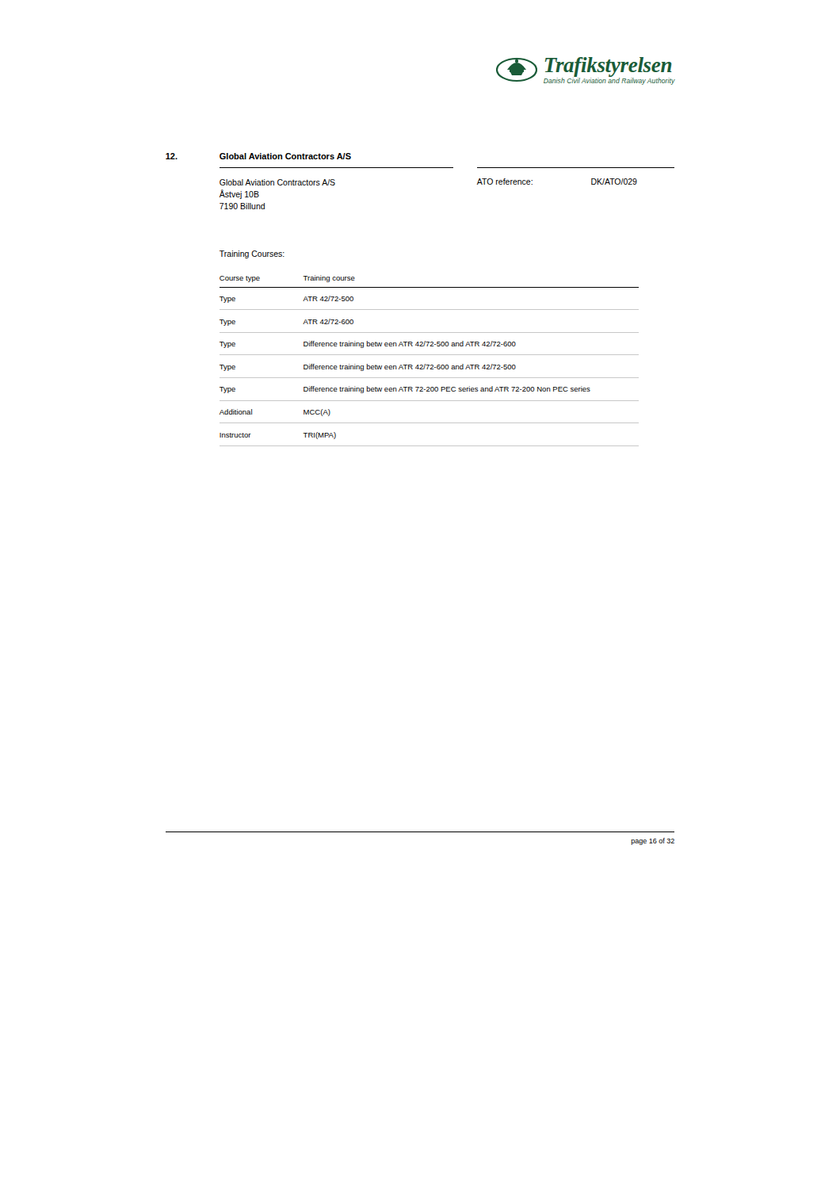Trafikstyrelsen
Danish Civil Aviation and Railway Authority
12.
Global Aviation Contractors A/S
Global Aviation Contractors A/S
Åstvej 10B
7190 Billund
ATO reference:
DK/ATO/029
Training Courses:
| Course type | Training course |
| --- | --- |
| Type | ATR 42/72-500 |
| Type | ATR 42/72-600 |
| Type | Difference training betw een ATR 42/72-500 and ATR 42/72-600 |
| Type | Difference training betw een ATR 42/72-600 and ATR 42/72-500 |
| Type | Difference training betw een ATR 72-200 PEC series and ATR 72-200 Non PEC series |
| Additional | MCC(A) |
| Instructor | TRI(MPA) |
page 16 of 32